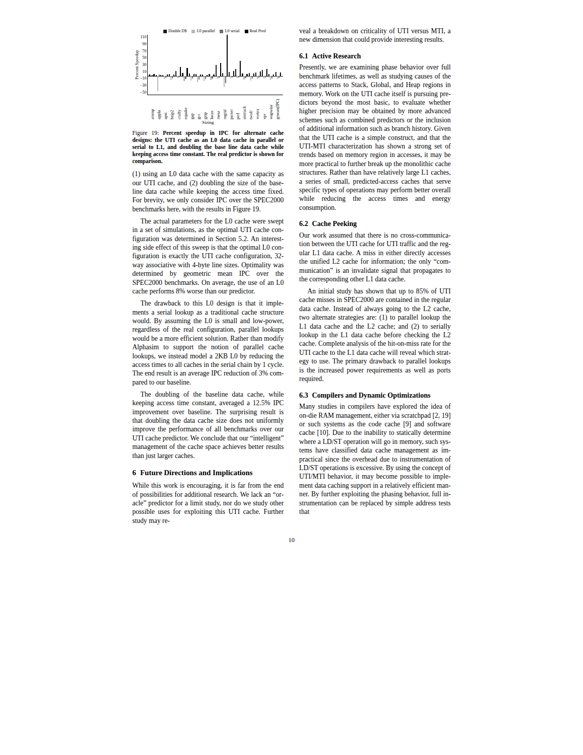Double D$ L0 parallel L0 serial Real Pred
Percent Speedup
110
90
70
50
30
10
−10
−30
−50
ammp
applu
apsi
bzip2
crafty
equake
gap
gcc
gzip
lucas
mesa
mgrid
parser
perl
sixtrack
twolf
vortex
vpr
wupwise
gmean(IPC)
Sizing
Figure 19: Percent speedup in IPC for alternate cache designs: the UTI cache as an L0 data cache in parallel or serial to L1, and doubling the base line data cache while keeping access time constant. The real predictor is shown for comparison.
(1) using an L0 data cache with the same capacity as our UTI cache, and (2) doubling the size of the baseline data cache while keeping the access time fixed. For brevity, we only consider IPC over the SPEC2000 benchmarks here, with the results in Figure 19.
The actual parameters for the L0 cache were swept in a set of simulations, as the optimal UTI cache configuration was determined in Section 5.2. An interesting side effect of this sweep is that the optimal L0 configuration is exactly the UTI cache configuration, 32-way associative with 4-byte line sizes. Optimality was determined by geometric mean IPC over the SPEC2000 benchmarks. On average, the use of an L0 cache performs 8% worse than our predictor.
The drawback to this L0 design is that it implements a serial lookup as a traditional cache structure would. By assuming the L0 is small and low-power, regardless of the real configuration, parallel lookups would be a more efficient solution. Rather than modify Alphasim to support the notion of parallel cache lookups, we instead model a 2KB L0 by reducing the access times to all caches in the serial chain by 1 cycle. The end result is an average IPC reduction of 3% compared to our baseline.
The doubling of the baseline data cache, while keeping access time constant, averaged a 12.5% IPC improvement over baseline. The surprising result is that doubling the data cache size does not uniformly improve the performance of all benchmarks over our UTI cache predictor. We conclude that our “intelligent” management of the cache space achieves better results than just larger caches.
6 Future Directions and Implications
While this work is encouraging, it is far from the end of possibilities for additional research. We lack an “oracle” predictor for a limit study, nor do we study other possible uses for exploiting this UTI cache. Further study may re-
veal a breakdown on criticality of UTI versus MTI, a new dimension that could provide interesting results.
6.1 Active Research
Presently, we are examining phase behavior over full benchmark lifetimes, as well as studying causes of the access patterns to Stack, Global, and Heap regions in memory. Work on the UTI cache itself is pursuing predictors beyond the most basic, to evaluate whether higher precision may be obtained by more advanced schemes such as combined predictors or the inclusion of additional information such as branch history. Given that the UTI cache is a simple construct, and that the UTI-MTI characterization has shown a strong set of trends based on memory region in accesses, it may be more practical to further break up the monolithic cache structures. Rather than have relatively large L1 caches, a series of small, predicted-access caches that serve specific types of operations may perform better overall while reducing the access times and energy consumption.
6.2 Cache Peeking
Our work assumed that there is no cross-communication between the UTI cache for UTI traffic and the regular L1 data cache. A miss in either directly accesses the unified L2 cache for information; the only “communication” is an invalidate signal that propagates to the corresponding other L1 data cache.
An initial study has shown that up to 85% of UTI cache misses in SPEC2000 are contained in the regular data cache. Instead of always going to the L2 cache, two alternate strategies are: (1) to parallel lookup the L1 data cache and the L2 cache; and (2) to serially lookup in the L1 data cache before checking the L2 cache. Complete analysis of the hit-on-miss rate for the UTI cache to the L1 data cache will reveal which strategy to use. The primary drawback to parallel lookups is the increased power requirements as well as ports required.
6.3 Compilers and Dynamic Optimizations
Many studies in compilers have explored the idea of on-die RAM management, either via scratchpad [2, 19] or such systems as the code cache [9] and software cache [10]. Due to the inability to statically determine where a LD/ST operation will go in memory, such systems have classified data cache management as impractical since the overhead due to instrumentation of LD/ST operations is excessive. By using the concept of UTI/MTI behavior, it may become possible to implement data caching support in a relatively efficient manner. By further exploiting the phasing behavior, full instrumentation can be replaced by simple address tests that
10